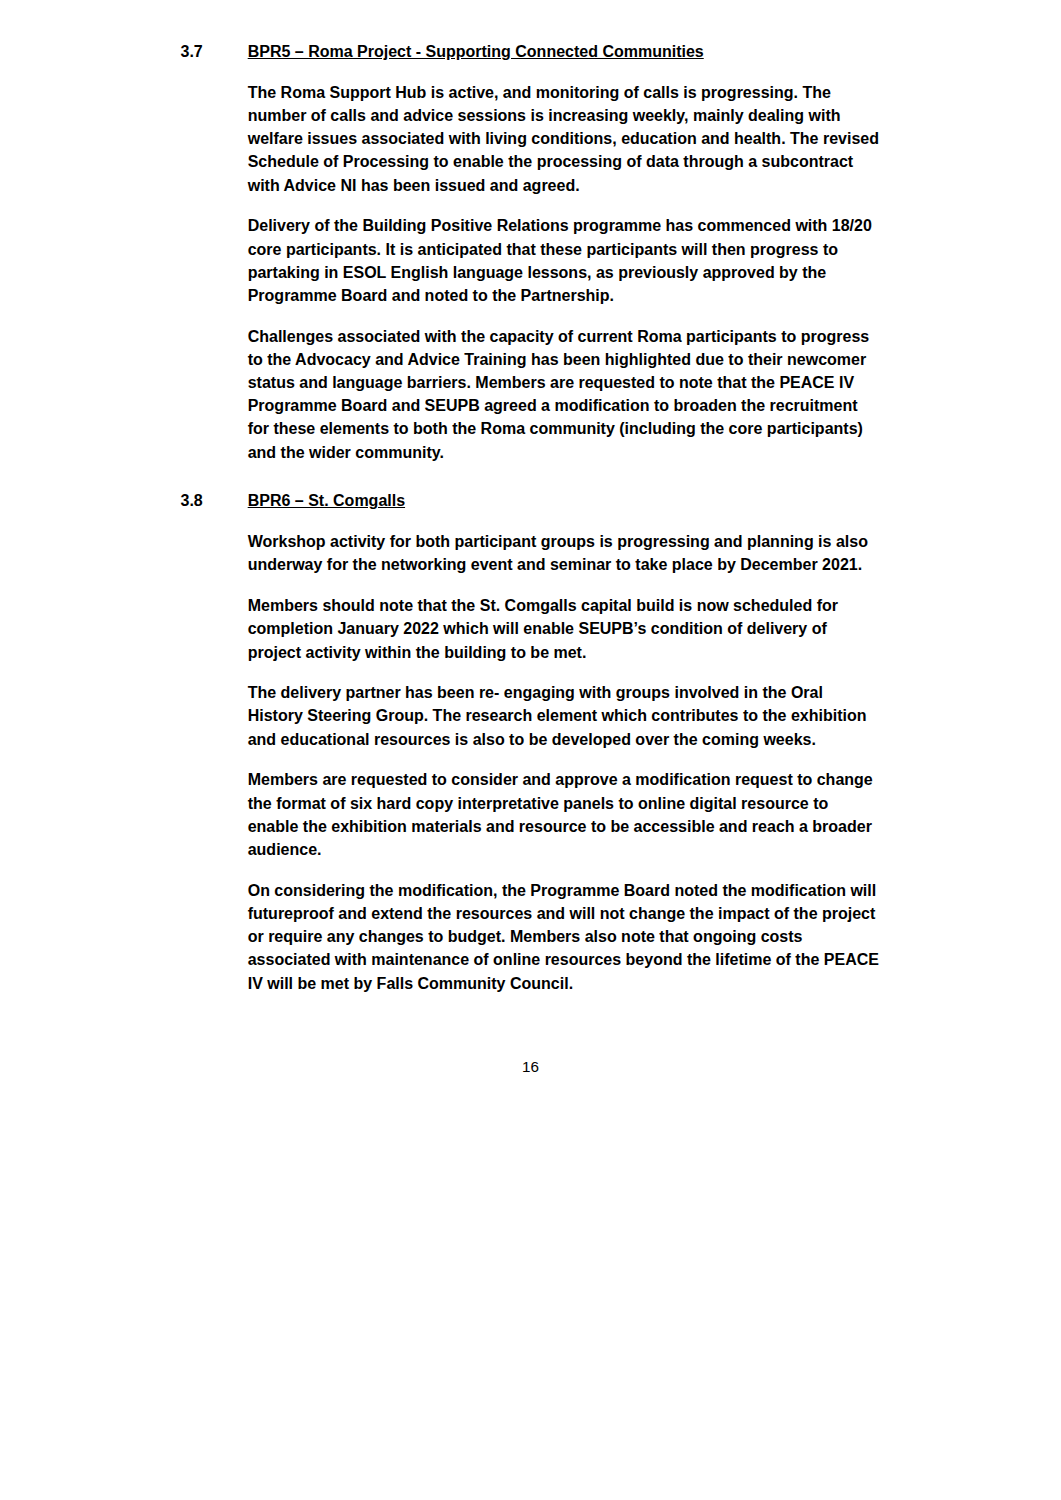3.7
BPR5 – Roma Project - Supporting Connected Communities
The Roma Support Hub is active, and monitoring of calls is progressing. The number of calls and advice sessions is increasing weekly, mainly dealing with welfare issues associated with living conditions, education and health. The revised Schedule of Processing to enable the processing of data through a subcontract with Advice NI has been issued and agreed.
Delivery of the Building Positive Relations programme has commenced with 18/20 core participants. It is anticipated that these participants will then progress to partaking in ESOL English language lessons, as previously approved by the Programme Board and noted to the Partnership.
Challenges associated with the capacity of current Roma participants to progress to the Advocacy and Advice Training has been highlighted due to their newcomer status and language barriers. Members are requested to note that the PEACE IV Programme Board and SEUPB agreed a modification to broaden the recruitment for these elements to both the Roma community (including the core participants) and the wider community.
3.8
BPR6 – St. Comgalls
Workshop activity for both participant groups is progressing and planning is also underway for the networking event and seminar to take place by December 2021.
Members should note that the St. Comgalls capital build is now scheduled for completion January 2022 which will enable SEUPB’s condition of delivery of project activity within the building to be met.
The delivery partner has been re- engaging with groups involved in the Oral History Steering Group. The research element which contributes to the exhibition and educational resources is also to be developed over the coming weeks.
Members are requested to consider and approve a modification request to change the format of six hard copy interpretative panels to online digital resource to enable the exhibition materials and resource to be accessible and reach a broader audience.
On considering the modification, the Programme Board noted the modification will futureproof and extend the resources and will not change the impact of the project or require any changes to budget. Members also note that ongoing costs associated with maintenance of online resources beyond the lifetime of the PEACE IV will be met by Falls Community Council.
16